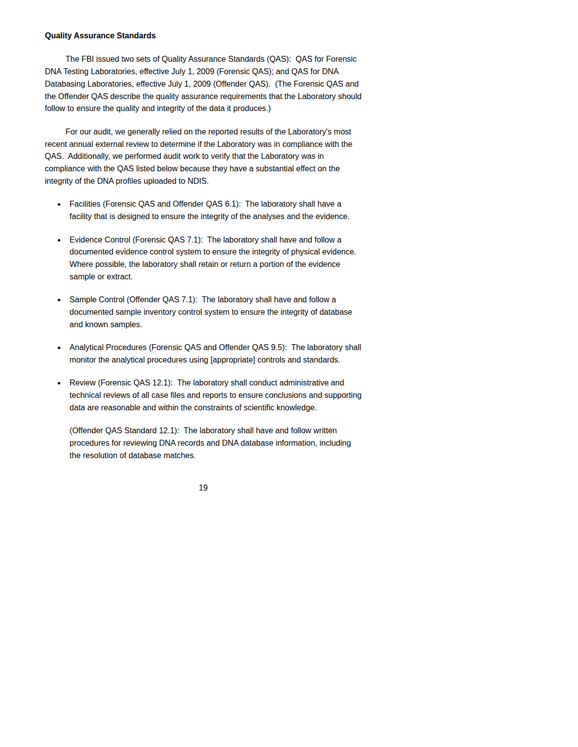Quality Assurance Standards
The FBI issued two sets of Quality Assurance Standards (QAS): QAS for Forensic DNA Testing Laboratories, effective July 1, 2009 (Forensic QAS); and QAS for DNA Databasing Laboratories, effective July 1, 2009 (Offender QAS). (The Forensic QAS and the Offender QAS describe the quality assurance requirements that the Laboratory should follow to ensure the quality and integrity of the data it produces.)
For our audit, we generally relied on the reported results of the Laboratory's most recent annual external review to determine if the Laboratory was in compliance with the QAS. Additionally, we performed audit work to verify that the Laboratory was in compliance with the QAS listed below because they have a substantial effect on the integrity of the DNA profiles uploaded to NDIS.
Facilities (Forensic QAS and Offender QAS 6.1): The laboratory shall have a facility that is designed to ensure the integrity of the analyses and the evidence.
Evidence Control (Forensic QAS 7.1): The laboratory shall have and follow a documented evidence control system to ensure the integrity of physical evidence. Where possible, the laboratory shall retain or return a portion of the evidence sample or extract.
Sample Control (Offender QAS 7.1): The laboratory shall have and follow a documented sample inventory control system to ensure the integrity of database and known samples.
Analytical Procedures (Forensic QAS and Offender QAS 9.5): The laboratory shall monitor the analytical procedures using [appropriate] controls and standards.
Review (Forensic QAS 12.1): The laboratory shall conduct administrative and technical reviews of all case files and reports to ensure conclusions and supporting data are reasonable and within the constraints of scientific knowledge.
(Offender QAS Standard 12.1): The laboratory shall have and follow written procedures for reviewing DNA records and DNA database information, including the resolution of database matches.
19